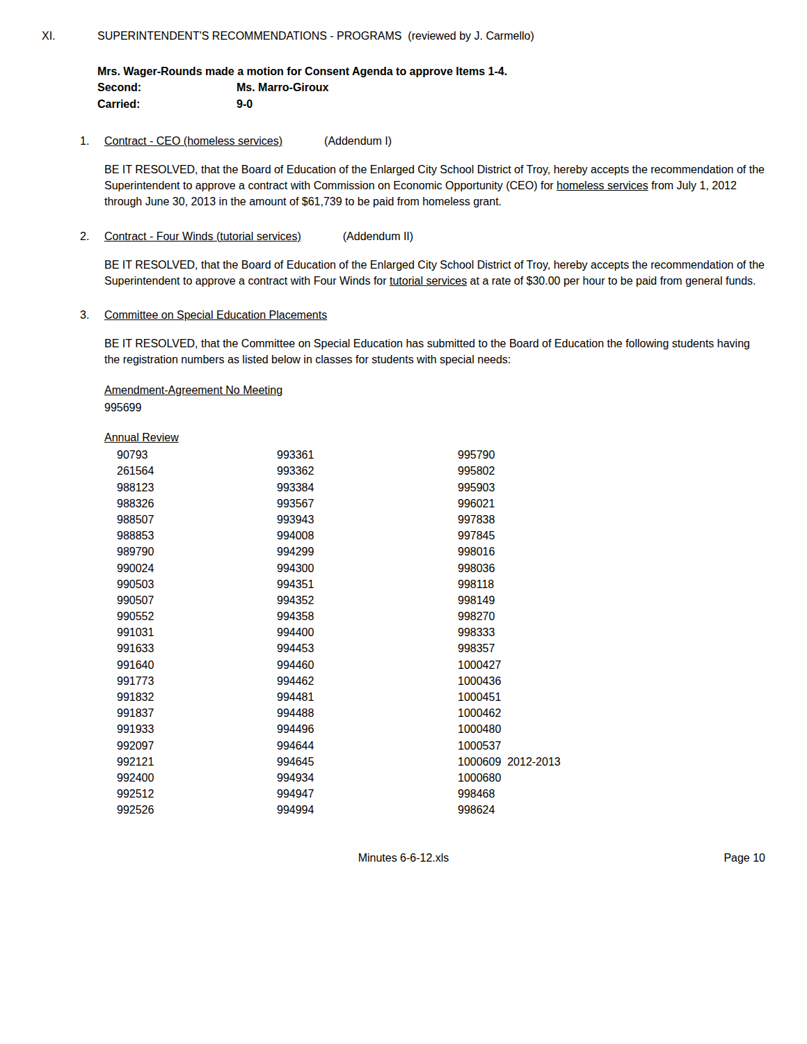XI.
SUPERINTENDENT'S RECOMMENDATIONS - PROGRAMS (reviewed by J. Carmello)
Mrs. Wager-Rounds made a motion for Consent Agenda to approve Items 1-4.
Second: Ms. Marro-Giroux
Carried: 9-0
Contract - CEO (homeless services)(Addendum I)
BE IT RESOLVED, that the Board of Education of the Enlarged City School District of Troy, hereby accepts the recommendation of the Superintendent to approve a contract with Commission on Economic Opportunity (CEO) for homeless services from July 1, 2012 through June 30, 2013 in the amount of $61,739 to be paid from homeless grant.
Contract - Four Winds (tutorial services)(Addendum II)
BE IT RESOLVED, that the Board of Education of the Enlarged City School District of Troy, hereby accepts the recommendation of the Superintendent to approve a contract with Four Winds for tutorial services at a rate of $30.00 per hour to be paid from general funds.
Committee on Special Education Placements
BE IT RESOLVED, that the Committee on Special Education has submitted to the Board of Education the following students having the registration numbers as listed below in classes for students with special needs:
Amendment-Agreement No Meeting
995699
Annual Review
| 90793 | 993361 | 995790 |
| 261564 | 993362 | 995802 |
| 988123 | 993384 | 995903 |
| 988326 | 993567 | 996021 |
| 988507 | 993943 | 997838 |
| 988853 | 994008 | 997845 |
| 989790 | 994299 | 998016 |
| 990024 | 994300 | 998036 |
| 990503 | 994351 | 998118 |
| 990507 | 994352 | 998149 |
| 990552 | 994358 | 998270 |
| 991031 | 994400 | 998333 |
| 991633 | 994453 | 998357 |
| 991640 | 994460 | 1000427 |
| 991773 | 994462 | 1000436 |
| 991832 | 994481 | 1000451 |
| 991837 | 994488 | 1000462 |
| 991933 | 994496 | 1000480 |
| 992097 | 994644 | 1000537 |
| 992121 | 994645 | 1000609 2012-2013 |
| 992400 | 994934 | 1000680 |
| 992512 | 994947 | 998468 |
| 992526 | 994994 | 998624 |
Minutes 6-6-12.xls Page 10